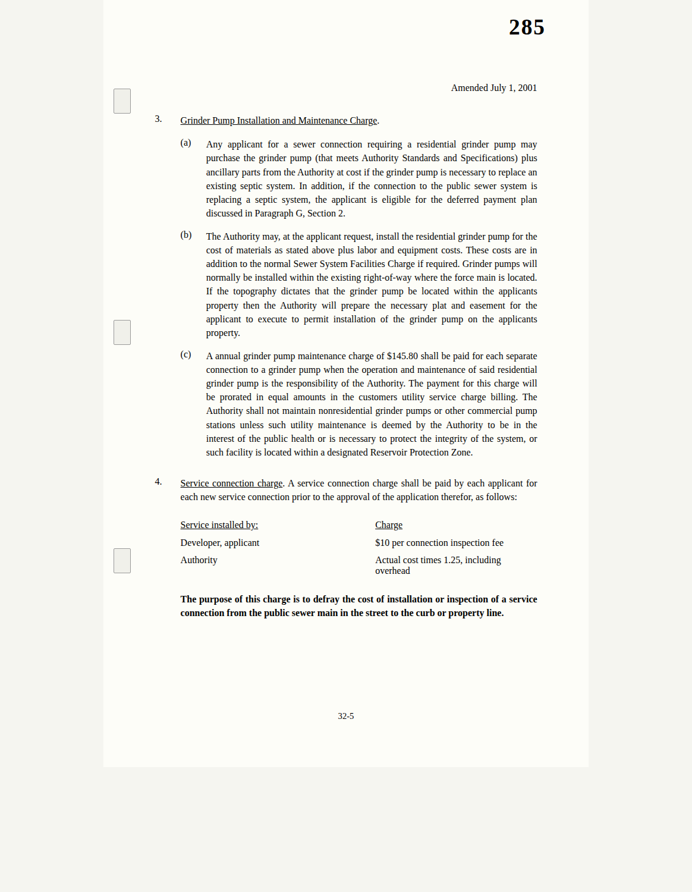285
Amended July 1, 2001
3.
Grinder Pump Installation and Maintenance Charge.
(a)
Any applicant for a sewer connection requiring a residential grinder pump may purchase the grinder pump (that meets Authority Standards and Specifications) plus ancillary parts from the Authority at cost if the grinder pump is necessary to replace an existing septic system. In addition, if the connection to the public sewer system is replacing a septic system, the applicant is eligible for the deferred payment plan discussed in Paragraph G, Section 2.
(b)
The Authority may, at the applicant request, install the residential grinder pump for the cost of materials as stated above plus labor and equipment costs. These costs are in addition to the normal Sewer System Facilities Charge if required. Grinder pumps will normally be installed within the existing right-of-way where the force main is located. If the topography dictates that the grinder pump be located within the applicants property then the Authority will prepare the necessary plat and easement for the applicant to execute to permit installation of the grinder pump on the applicants property.
(c)
A annual grinder pump maintenance charge of $145.80 shall be paid for each separate connection to a grinder pump when the operation and maintenance of said residential grinder pump is the responsibility of the Authority. The payment for this charge will be prorated in equal amounts in the customers utility service charge billing. The Authority shall not maintain nonresidential grinder pumps or other commercial pump stations unless such utility maintenance is deemed by the Authority to be in the interest of the public health or is necessary to protect the integrity of the system, or such facility is located within a designated Reservoir Protection Zone.
4.
Service connection charge. A service connection charge shall be paid by each applicant for each new service connection prior to the approval of the application therefor, as follows:
| Service installed by: | Charge |
| Developer, applicant | $10 per connection inspection fee |
| Authority | Actual cost times 1.25, including overhead |
The purpose of this charge is to defray the cost of installation or inspection of a service connection from the public sewer main in the street to the curb or property line.
32-5